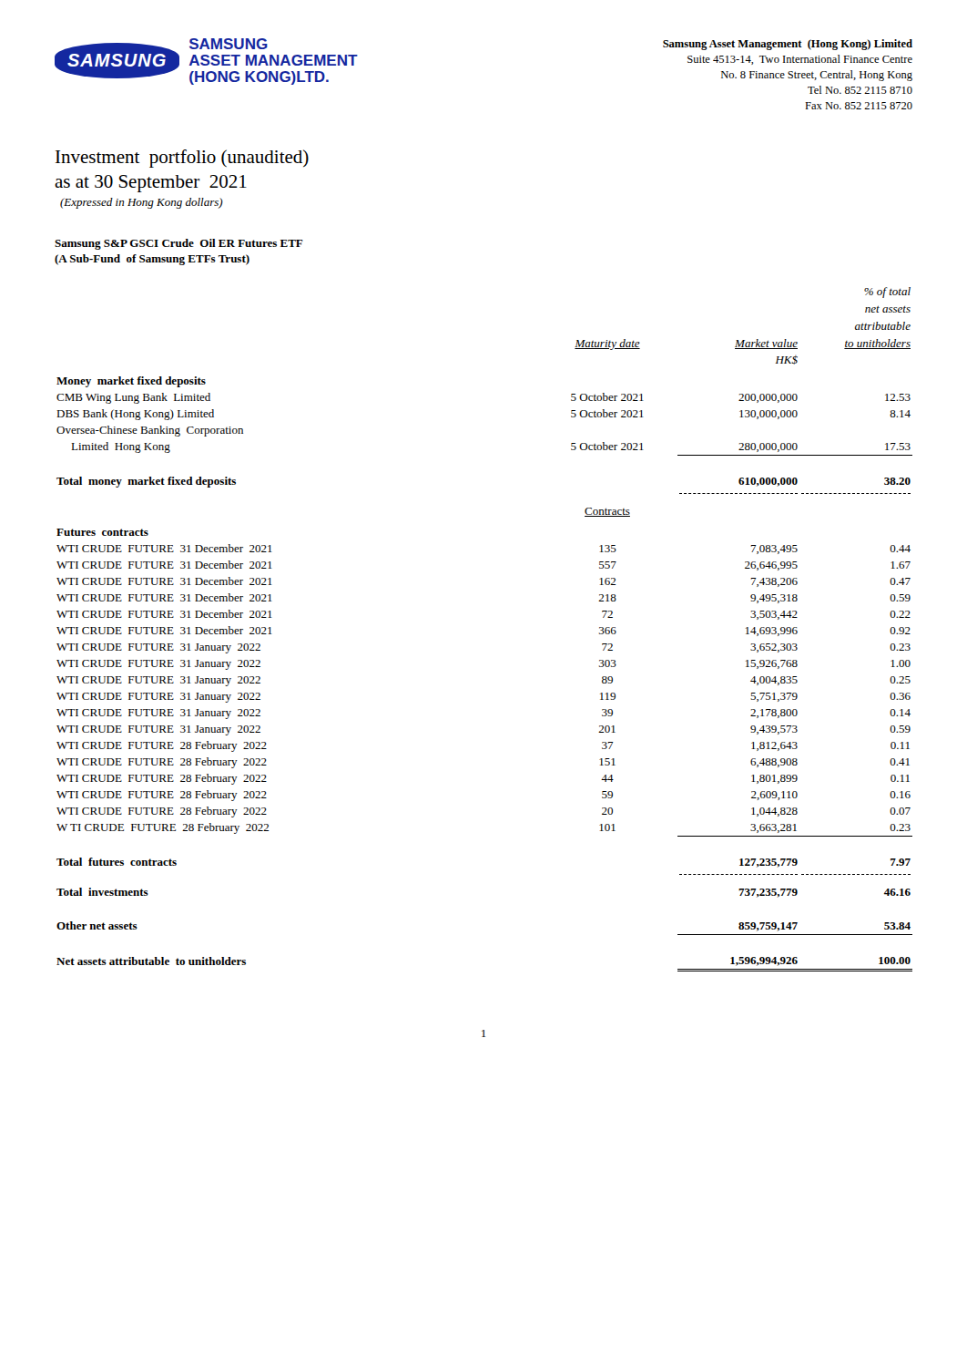SAMSUNG
SAMSUNG
ASSET MANAGEMENT
(HONG KONG)LTD.
Samsung Asset Management (Hong Kong) Limited
Suite 4513-14, Two International Finance Centre
No. 8 Finance Street, Central, Hong Kong
Tel No. 852 2115 8710
Fax No. 852 2115 8720
Investment portfolio (unaudited) as at 30 September 2021
(Expressed in Hong Kong dollars)
Samsung S&P GSCI Crude Oil ER Futures ETF
(A Sub-Fund of Samsung ETFs Trust)
| | | | % of total |
| | | | net assets |
| | | | attributable |
| | Maturity date | Market value | to unitholders |
| | | HK$ | |
| Money market fixed deposits | | | |
| CMB Wing Lung Bank Limited | 5 October 2021 | 200,000,000 | 12.53 |
| DBS Bank (Hong Kong) Limited | 5 October 2021 | 130,000,000 | 8.14 |
| Oversea-Chinese Banking Corporation | | | |
| Limited Hong Kong | 5 October 2021 | 280,000,000 | 17.53 |
| Total money market fixed deposits | | 610,000,000 | 38.20 |
| | Contracts | | |
| Futures contracts | | | |
| WTI CRUDE FUTURE 31 December 2021 | 135 | 7,083,495 | 0.44 |
| WTI CRUDE FUTURE 31 December 2021 | 557 | 26,646,995 | 1.67 |
| WTI CRUDE FUTURE 31 December 2021 | 162 | 7,438,206 | 0.47 |
| WTI CRUDE FUTURE 31 December 2021 | 218 | 9,495,318 | 0.59 |
| WTI CRUDE FUTURE 31 December 2021 | 72 | 3,503,442 | 0.22 |
| WTI CRUDE FUTURE 31 December 2021 | 366 | 14,693,996 | 0.92 |
| WTI CRUDE FUTURE 31 January 2022 | 72 | 3,652,303 | 0.23 |
| WTI CRUDE FUTURE 31 January 2022 | 303 | 15,926,768 | 1.00 |
| WTI CRUDE FUTURE 31 January 2022 | 89 | 4,004,835 | 0.25 |
| WTI CRUDE FUTURE 31 January 2022 | 119 | 5,751,379 | 0.36 |
| WTI CRUDE FUTURE 31 January 2022 | 39 | 2,178,800 | 0.14 |
| WTI CRUDE FUTURE 31 January 2022 | 201 | 9,439,573 | 0.59 |
| WTI CRUDE FUTURE 28 February 2022 | 37 | 1,812,643 | 0.11 |
| WTI CRUDE FUTURE 28 February 2022 | 151 | 6,488,908 | 0.41 |
| WTI CRUDE FUTURE 28 February 2022 | 44 | 1,801,899 | 0.11 |
| WTI CRUDE FUTURE 28 February 2022 | 59 | 2,609,110 | 0.16 |
| WTI CRUDE FUTURE 28 February 2022 | 20 | 1,044,828 | 0.07 |
| W TI CRUDE FUTURE 28 February 2022 | 101 | 3,663,281 | 0.23 |
| Total futures contracts | | 127,235,779 | 7.97 |
| Total investments | | 737,235,779 | 46.16 |
| Other net assets | | 859,759,147 | 53.84 |
| Net assets attributable to unitholders | | 1,596,994,926 | 100.00 |
1